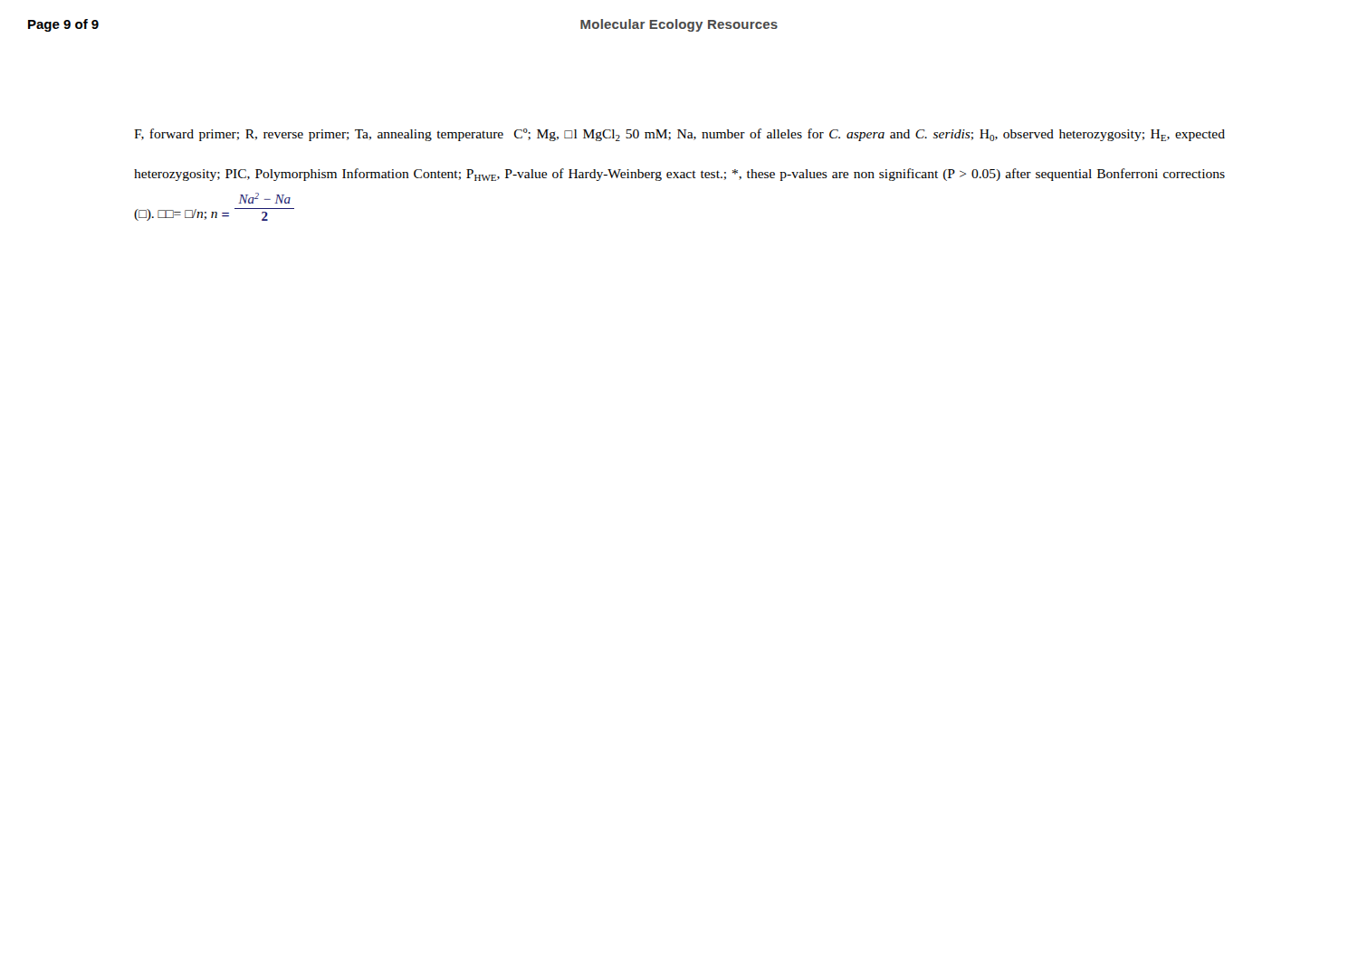Page 9 of 9
Molecular Ecology Resources
F, forward primer; R, reverse primer; Ta, annealing temperature Cº; Mg, □l MgCl2 50 mM; Na, number of alleles for C. aspera and C. seridis; H0, observed heterozygosity; HE, expected heterozygosity; PIC, Polymorphism Information Content; PHWE, P-value of Hardy-Weinberg exact test.; *, these p-values are non significant (P > 0.05) after sequential Bonferroni corrections (□). □□= □/n; n = Na2 − Na 2